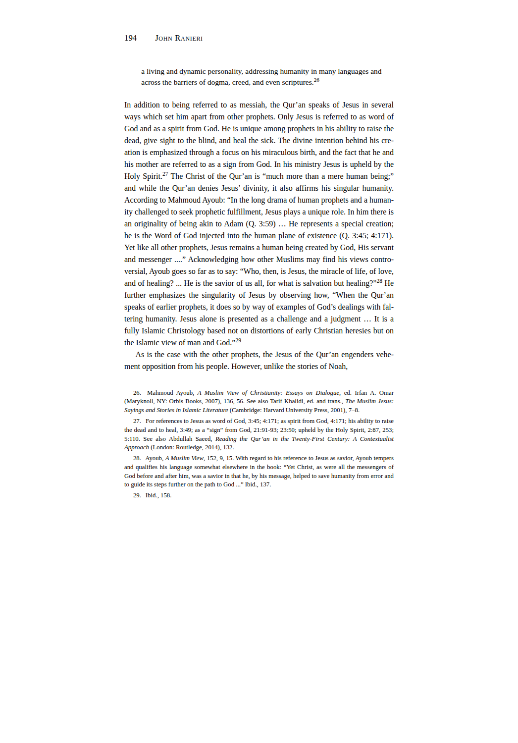194 John Ranieri
a living and dynamic personality, addressing humanity in many languages and across the barriers of dogma, creed, and even scriptures.26
In addition to being referred to as messiah, the Qur’an speaks of Jesus in several ways which set him apart from other prophets. Only Jesus is referred to as word of God and as a spirit from God. He is unique among prophets in his ability to raise the dead, give sight to the blind, and heal the sick. The divine intention behind his creation is emphasized through a focus on his miraculous birth, and the fact that he and his mother are referred to as a sign from God. In his ministry Jesus is upheld by the Holy Spirit.27 The Christ of the Qur’an is “much more than a mere human being;” and while the Qur’an denies Jesus’ divinity, it also affirms his singular humanity. According to Mahmoud Ayoub: “In the long drama of human prophets and a humanity challenged to seek prophetic fulfillment, Jesus plays a unique role. In him there is an originality of being akin to Adam (Q. 3:59) … He represents a special creation; he is the Word of God injected into the human plane of existence (Q. 3:45; 4:171). Yet like all other prophets, Jesus remains a human being created by God, His servant and messenger ....” Acknowledging how other Muslims may find his views controversial, Ayoub goes so far as to say: “Who, then, is Jesus, the miracle of life, of love, and of healing? ... He is the savior of us all, for what is salvation but healing?”28 He further emphasizes the singularity of Jesus by observing how, “When the Qur’an speaks of earlier prophets, it does so by way of examples of God’s dealings with faltering humanity. Jesus alone is presented as a challenge and a judgment … It is a fully Islamic Christology based not on distortions of early Christian heresies but on the Islamic view of man and God.”29
As is the case with the other prophets, the Jesus of the Qur’an engenders vehement opposition from his people. However, unlike the stories of Noah,
26. Mahmoud Ayoub, A Muslim View of Christianity: Essays on Dialogue, ed. Irfan A. Omar (Maryknoll, NY: Orbis Books, 2007), 136, 56. See also Tarif Khalidi, ed. and trans., The Muslim Jesus: Sayings and Stories in Islamic Literature (Cambridge: Harvard University Press, 2001), 7–8.
27. For references to Jesus as word of God, 3:45; 4:171; as spirit from God, 4:171; his ability to raise the dead and to heal, 3:49; as a “sign” from God, 21:91-93; 23:50; upheld by the Holy Spirit, 2:87, 253; 5:110. See also Abdullah Saeed, Reading the Qur’an in the Twenty-First Century: A Contextualist Approach (London: Routledge, 2014), 132.
28. Ayoub, A Muslim View, 152, 9, 15. With regard to his reference to Jesus as savior, Ayoub tempers and qualifies his language somewhat elsewhere in the book: “Yet Christ, as were all the messengers of God before and after him, was a savior in that he, by his message, helped to save humanity from error and to guide its steps further on the path to God ...” Ibid., 137.
29. Ibid., 158.